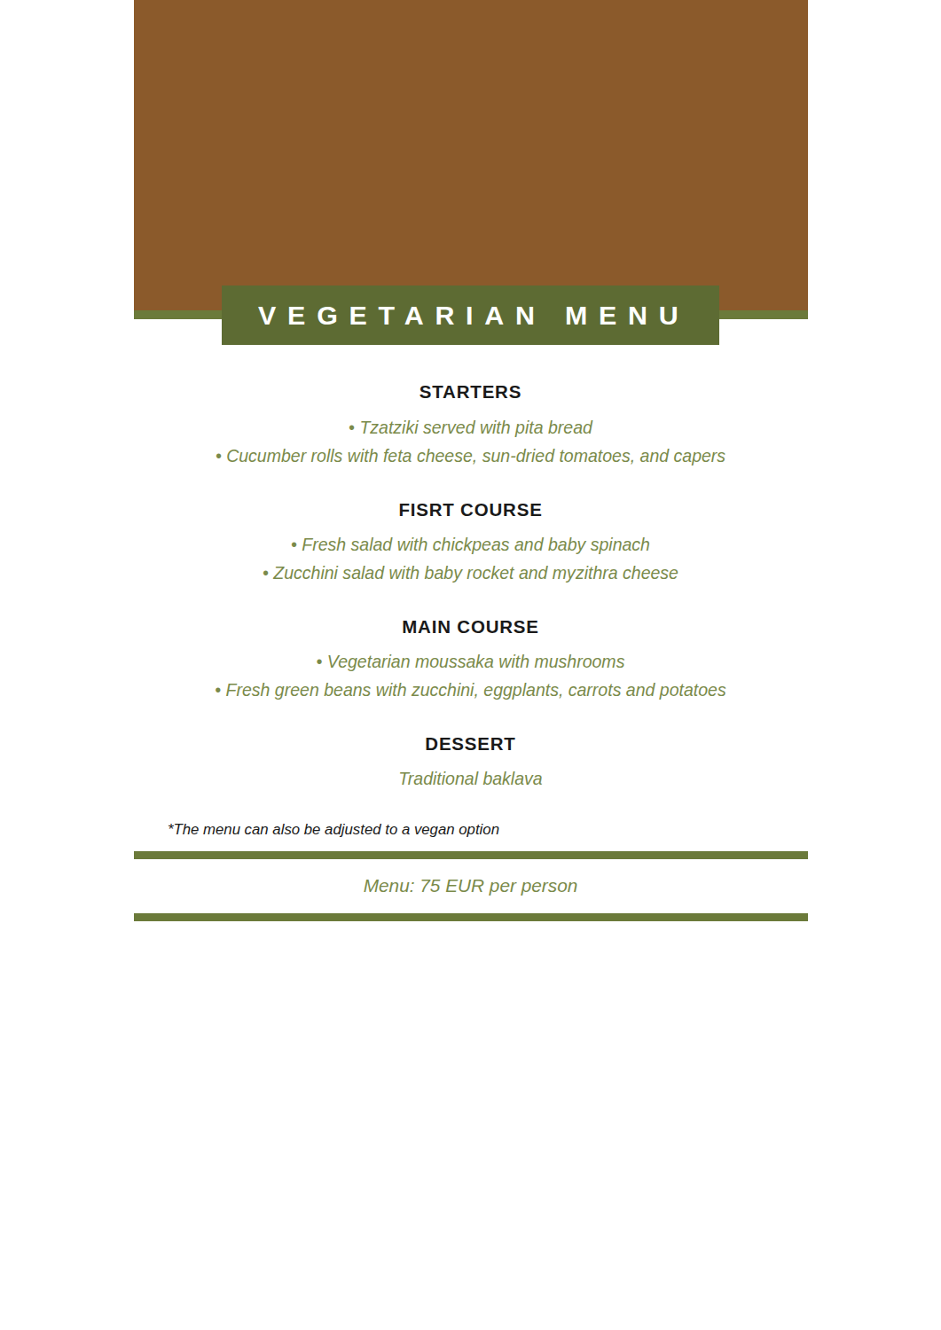Vegetarian Menu
Starters
Tzatziki served with pita bread
Cucumber rolls with feta cheese, sun-dried tomatoes, and capers
Fisrt Course
Fresh salad with chickpeas and baby spinach
Zucchini salad with baby rocket and myzithra cheese
Main Course
Vegetarian moussaka with mushrooms
Fresh green beans with zucchini, eggplants, carrots and potatoes
Dessert
Traditional baklava
*The menu can also be adjusted to a vegan option
Menu: 75 EUR per person